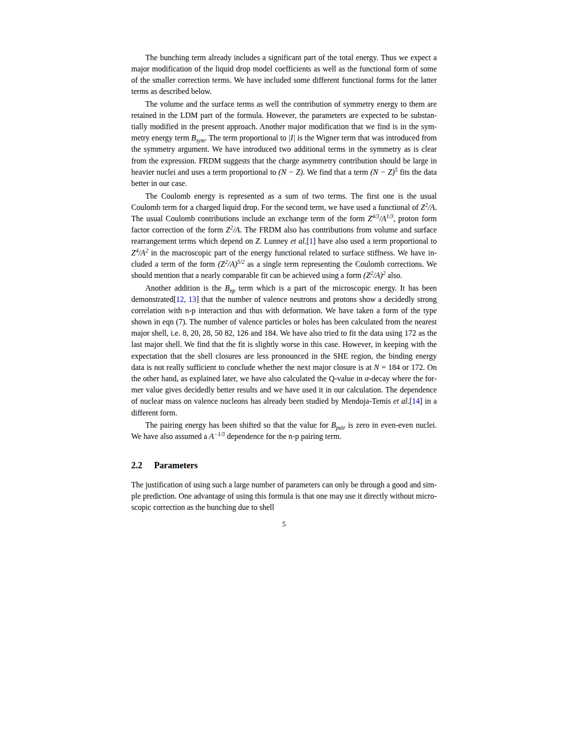The bunching term already includes a significant part of the total energy. Thus we expect a major modification of the liquid drop model coefficients as well as the functional form of some of the smaller correction terms. We have included some different functional forms for the latter terms as described below.
The volume and the surface terms as well the contribution of symmetry energy to them are retained in the LDM part of the formula. However, the parameters are expected to be substantially modified in the present approach. Another major modification that we find is in the symmetry energy term Bsym. The term proportional to |I| is the Wigner term that was introduced from the symmetry argument. We have introduced two additional terms in the symmetry as is clear from the expression. FRDM suggests that the charge asymmetry contribution should be large in heavier nuclei and uses a term proportional to (N − Z). We find that a term (N − Z)5 fits the data better in our case.
The Coulomb energy is represented as a sum of two terms. The first one is the usual Coulomb term for a charged liquid drop. For the second term, we have used a functional of Z2/A. The usual Coulomb contributions include an exchange term of the form Z4/3/A1/3, proton form factor correction of the form Z2/A. The FRDM also has contributions from volume and surface rearrangement terms which depend on Z. Lunney et al.[1] have also used a term proportional to Z4/A2 in the macroscopic part of the energy functional related to surface stiffness. We have included a term of the form (Z2/A)5/2 as a single term representing the Coulomb corrections. We should mention that a nearly comparable fit can be achieved using a form (Z2/A)2 also.
Another addition is the Bnp term which is a part of the microscopic energy. It has been demonstrated[12, 13] that the number of valence neutrons and protons show a decidedly strong correlation with n-p interaction and thus with deformation. We have taken a form of the type shown in eqn (7). The number of valence particles or holes has been calculated from the nearest major shell, i.e. 8, 20, 28, 50 82, 126 and 184. We have also tried to fit the data using 172 as the last major shell. We find that the fit is slightly worse in this case. However, in keeping with the expectation that the shell closures are less pronounced in the SHE region, the binding energy data is not really sufficient to conclude whether the next major closure is at N = 184 or 172. On the other hand, as explained later, we have also calculated the Q-value in α-decay where the former value gives decidedly better results and we have used it in our calculation. The dependence of nuclear mass on valence nucleons has already been studied by Mendoja-Temis et al.[14] in a different form.
The pairing energy has been shifted so that the value for Bpair is zero in even-even nuclei. We have also assumed a A−1/3 dependence for the n-p pairing term.
2.2 Parameters
The justification of using such a large number of parameters can only be through a good and simple prediction. One advantage of using this formula is that one may use it directly without microscopic correction as the bunching due to shell
5